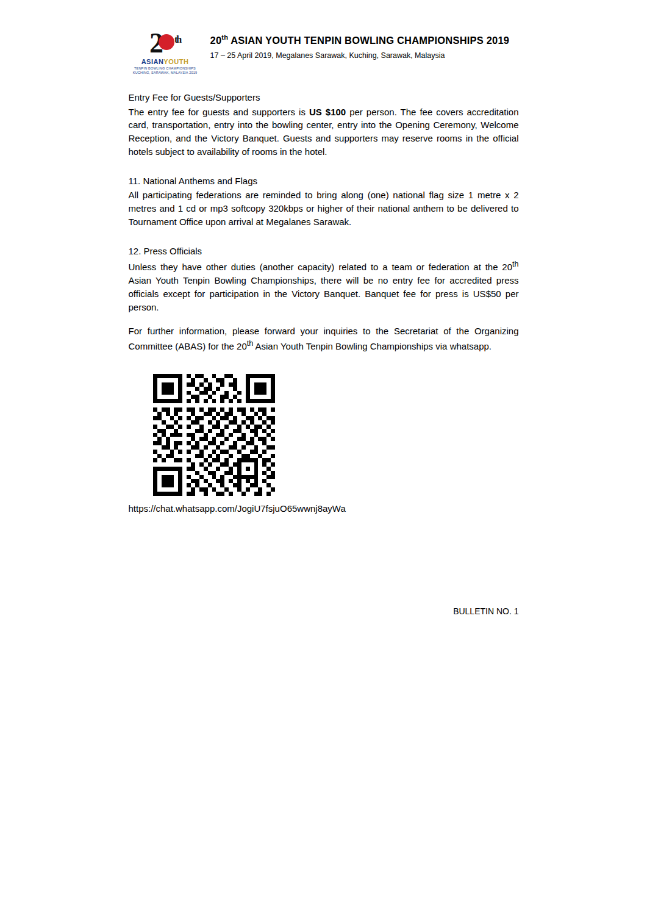2 th
ASIAN YOUTH
Tenpin Bowling Championships
Kuching, Sarawak, Malaysia 2019
20th ASIAN YOUTH TENPIN BOWLING CHAMPIONSHIPS 2019
17 – 25 April 2019, Megalanes Sarawak, Kuching, Sarawak, Malaysia
Entry Fee for Guests/Supporters
The entry fee for guests and supporters is US $100 per person. The fee covers accreditation card, transportation, entry into the bowling center, entry into the Opening Ceremony, Welcome Reception, and the Victory Banquet. Guests and supporters may reserve rooms in the official hotels subject to availability of rooms in the hotel.
11. National Anthems and Flags
All participating federations are reminded to bring along (one) national flag size 1 metre x 2 metres and 1 cd or mp3 softcopy 320kbps or higher of their national anthem to be delivered to Tournament Office upon arrival at Megalanes Sarawak.
12. Press Officials
Unless they have other duties (another capacity) related to a team or federation at the 20th Asian Youth Tenpin Bowling Championships, there will be no entry fee for accredited press officials except for participation in the Victory Banquet. Banquet fee for press is US$50 per person.
For further information, please forward your inquiries to the Secretariat of the Organizing Committee (ABAS) for the 20th Asian Youth Tenpin Bowling Championships via whatsapp.
https://chat.whatsapp.com/JogiU7fsjuO65wwnj8ayWa
BULLETIN NO. 1